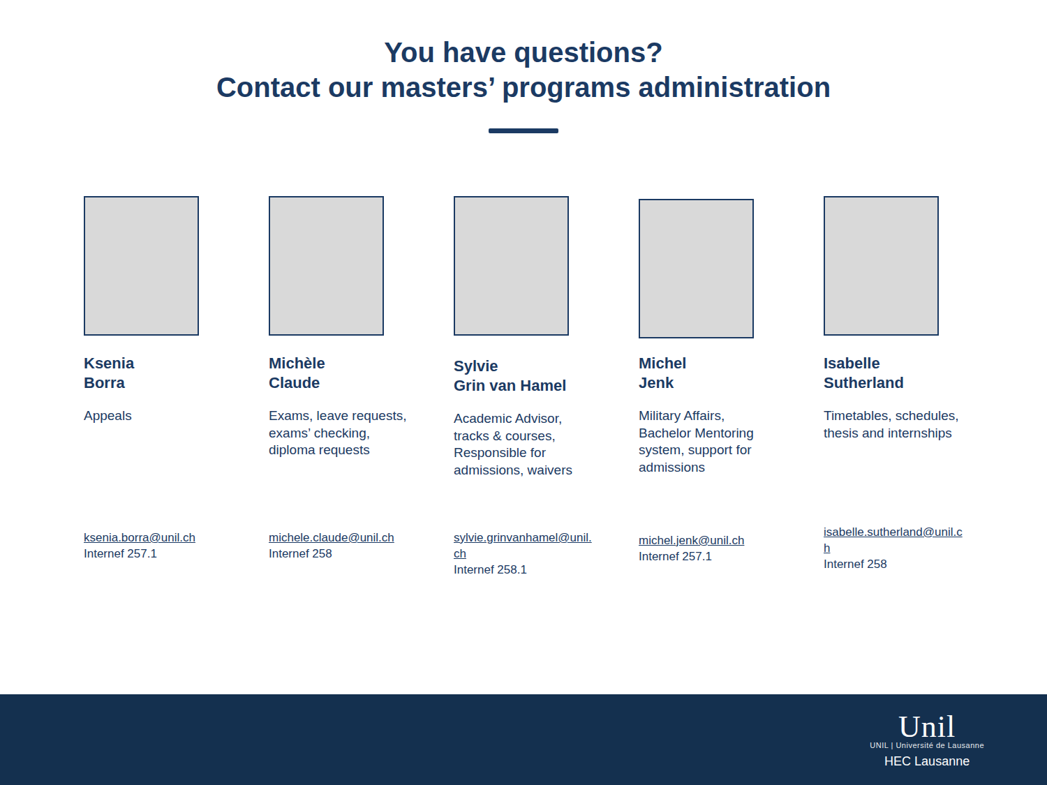You have questions?
Contact our masters’ programs administration
Ksenia
Borra
Appeals
ksenia.borra@unil.ch
Internef 257.1
Michèle
Claude
Exams, leave requests, exams’ checking, diploma requests
michele.claude@unil.ch
Internef 258
Sylvie
Grin van Hamel
Academic Advisor, tracks & courses, Responsible for admissions, waivers
sylvie.grinvanhamel@unil.ch
Internef 258.1
Michel
Jenk
Military Affairs, Bachelor Mentoring system, support for admissions
michel.jenk@unil.ch
Internef 257.1
Isabelle
Sutherland
Timetables, schedules, thesis and internships
isabelle.sutherland@unil.ch
Internef 258
Unil
UNIL | Université de Lausanne
HEC Lausanne